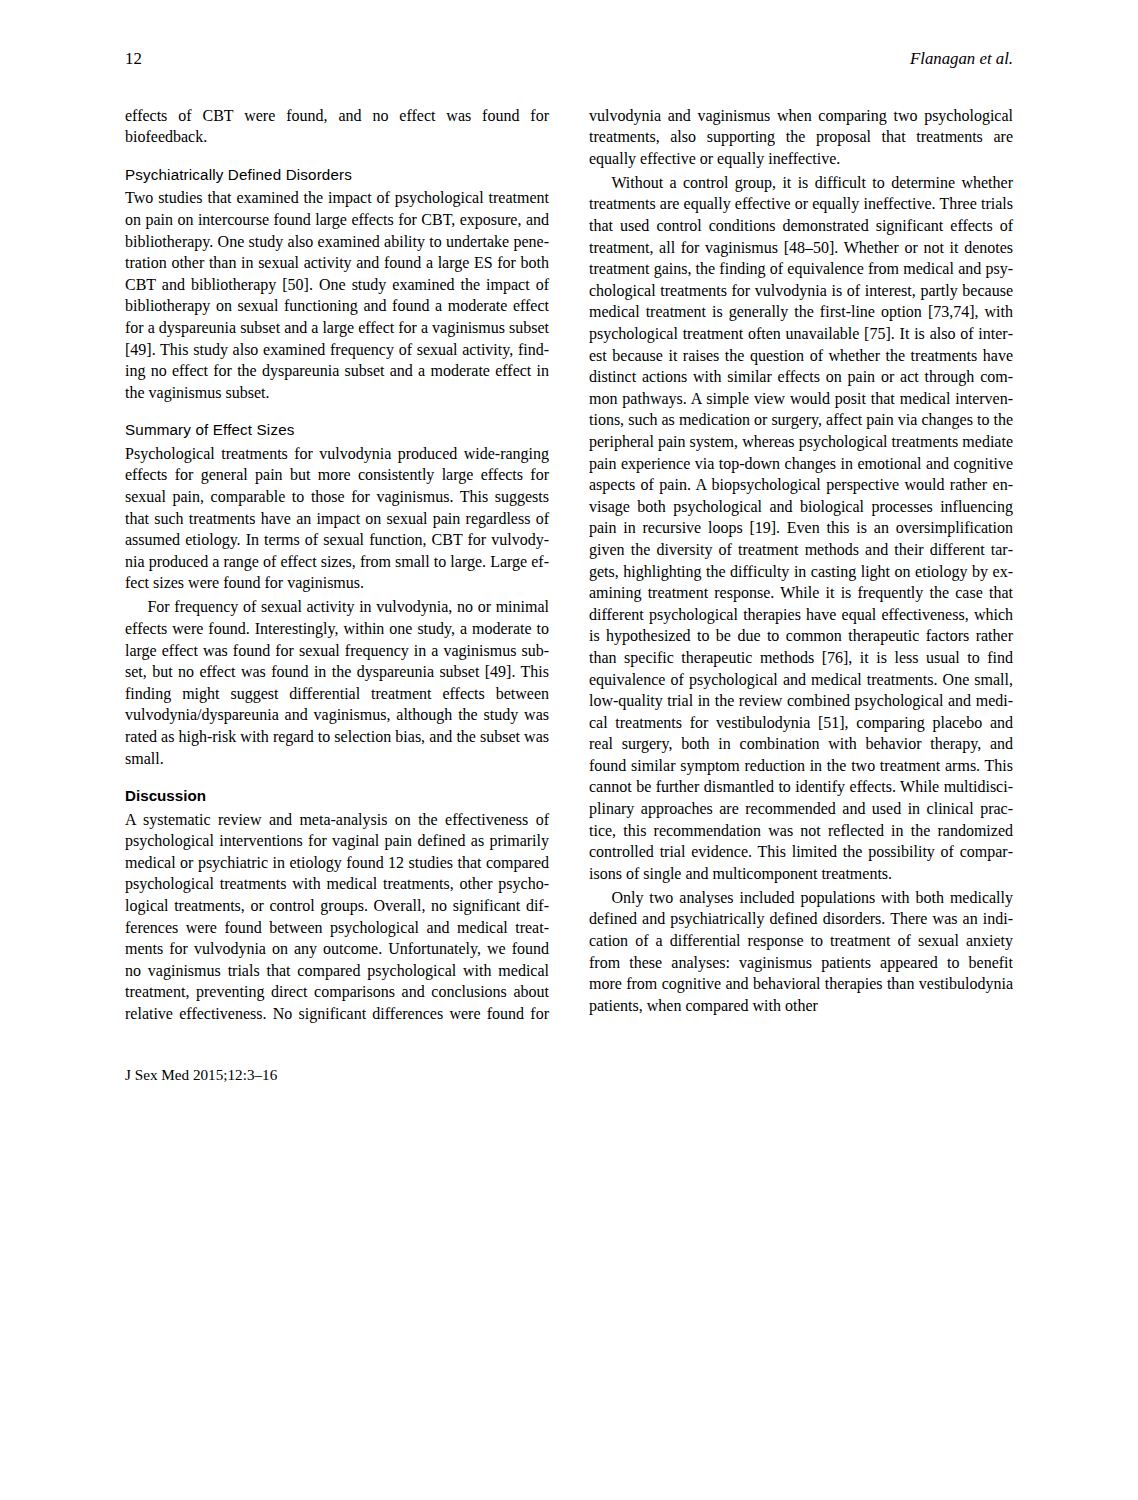12 Flanagan et al.
effects of CBT were found, and no effect was found for biofeedback.
Psychiatrically Defined Disorders
Two studies that examined the impact of psychological treatment on pain on intercourse found large effects for CBT, exposure, and bibliotherapy. One study also examined ability to undertake penetration other than in sexual activity and found a large ES for both CBT and bibliotherapy [50]. One study examined the impact of bibliotherapy on sexual functioning and found a moderate effect for a dyspareunia subset and a large effect for a vaginismus subset [49]. This study also examined frequency of sexual activity, finding no effect for the dyspareunia subset and a moderate effect in the vaginismus subset.
Summary of Effect Sizes
Psychological treatments for vulvodynia produced wide-ranging effects for general pain but more consistently large effects for sexual pain, comparable to those for vaginismus. This suggests that such treatments have an impact on sexual pain regardless of assumed etiology. In terms of sexual function, CBT for vulvodynia produced a range of effect sizes, from small to large. Large effect sizes were found for vaginismus.
For frequency of sexual activity in vulvodynia, no or minimal effects were found. Interestingly, within one study, a moderate to large effect was found for sexual frequency in a vaginismus subset, but no effect was found in the dyspareunia subset [49]. This finding might suggest differential treatment effects between vulvodynia/dyspareunia and vaginismus, although the study was rated as high-risk with regard to selection bias, and the subset was small.
Discussion
A systematic review and meta-analysis on the effectiveness of psychological interventions for vaginal pain defined as primarily medical or psychiatric in etiology found 12 studies that compared psychological treatments with medical treatments, other psychological treatments, or control groups. Overall, no significant differences were found between psychological and medical treatments for vulvodynia on any outcome. Unfortunately, we found no vaginismus trials that compared psychological with medical treatment, preventing direct comparisons and conclusions about relative effectiveness. No significant differences were found for vulvodynia and vaginismus when comparing two psychological treatments, also supporting the proposal that treatments are equally effective or equally ineffective.
Without a control group, it is difficult to determine whether treatments are equally effective or equally ineffective. Three trials that used control conditions demonstrated significant effects of treatment, all for vaginismus [48–50]. Whether or not it denotes treatment gains, the finding of equivalence from medical and psychological treatments for vulvodynia is of interest, partly because medical treatment is generally the first-line option [73,74], with psychological treatment often unavailable [75]. It is also of interest because it raises the question of whether the treatments have distinct actions with similar effects on pain or act through common pathways. A simple view would posit that medical interventions, such as medication or surgery, affect pain via changes to the peripheral pain system, whereas psychological treatments mediate pain experience via top-down changes in emotional and cognitive aspects of pain. A biopsychological perspective would rather envisage both psychological and biological processes influencing pain in recursive loops [19]. Even this is an oversimplification given the diversity of treatment methods and their different targets, highlighting the difficulty in casting light on etiology by examining treatment response. While it is frequently the case that different psychological therapies have equal effectiveness, which is hypothesized to be due to common therapeutic factors rather than specific therapeutic methods [76], it is less usual to find equivalence of psychological and medical treatments. One small, low-quality trial in the review combined psychological and medical treatments for vestibulodynia [51], comparing placebo and real surgery, both in combination with behavior therapy, and found similar symptom reduction in the two treatment arms. This cannot be further dismantled to identify effects. While multidisciplinary approaches are recommended and used in clinical practice, this recommendation was not reflected in the randomized controlled trial evidence. This limited the possibility of comparisons of single and multicomponent treatments.
Only two analyses included populations with both medically defined and psychiatrically defined disorders. There was an indication of a differential response to treatment of sexual anxiety from these analyses: vaginismus patients appeared to benefit more from cognitive and behavioral therapies than vestibulodynia patients, when compared with other
J Sex Med 2015;12:3–16